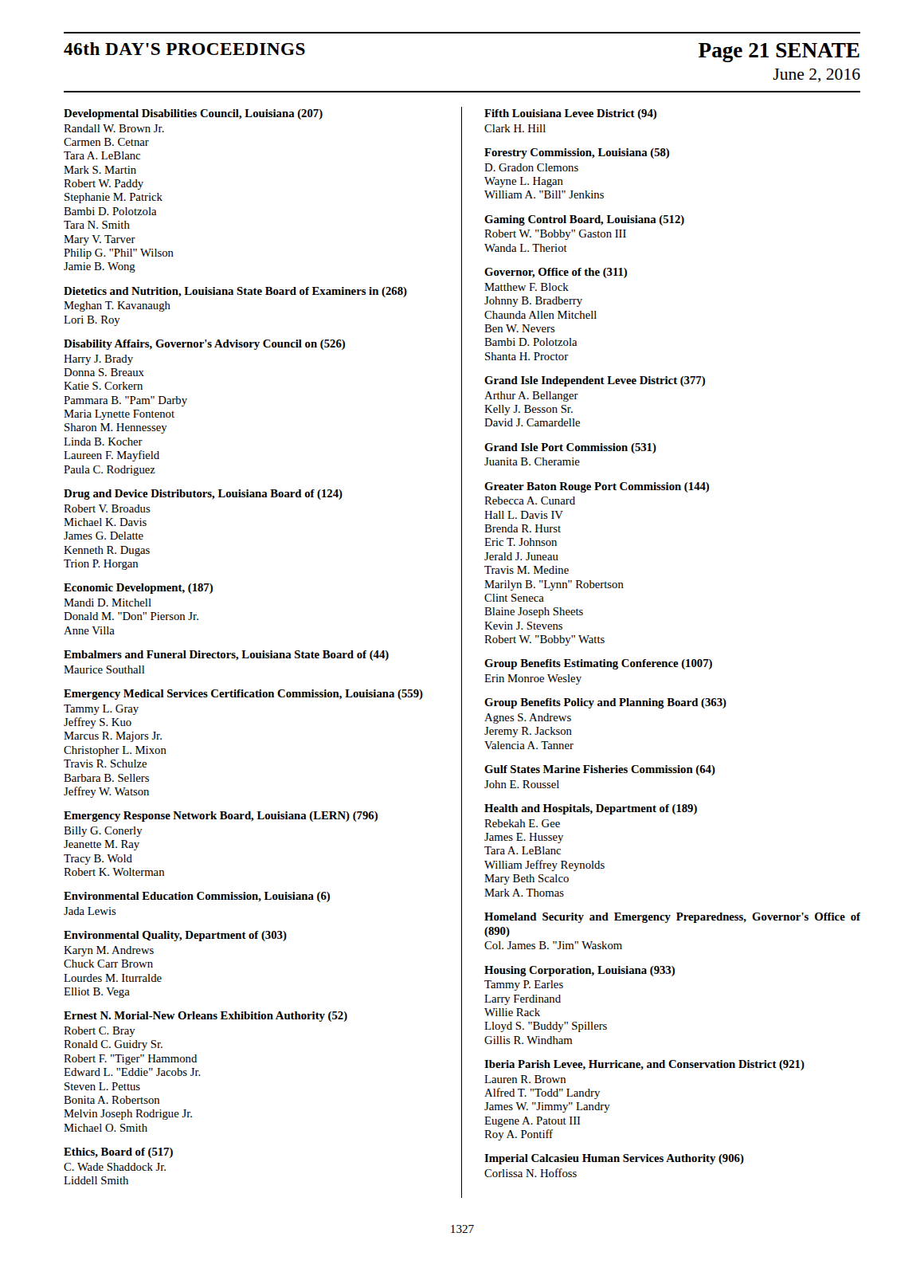46th DAY'S PROCEEDINGS
Page 21 SENATE
June 2, 2016
Developmental Disabilities Council, Louisiana (207)
Randall W. Brown Jr.
Carmen B. Cetnar
Tara A. LeBlanc
Mark S. Martin
Robert W. Paddy
Stephanie M. Patrick
Bambi D. Polotzola
Tara N. Smith
Mary V. Tarver
Philip G. "Phil" Wilson
Jamie B. Wong
Dietetics and Nutrition, Louisiana State Board of Examiners in (268)
Meghan T. Kavanaugh
Lori B. Roy
Disability Affairs, Governor's Advisory Council on (526)
Harry J. Brady
Donna S. Breaux
Katie S. Corkern
Pammara B. "Pam" Darby
Maria Lynette Fontenot
Sharon M. Hennessey
Linda B. Kocher
Laureen F. Mayfield
Paula C. Rodriguez
Drug and Device Distributors, Louisiana Board of (124)
Robert V. Broadus
Michael K. Davis
James G. Delatte
Kenneth R. Dugas
Trion P. Horgan
Economic Development, (187)
Mandi D. Mitchell
Donald M. "Don" Pierson Jr.
Anne Villa
Embalmers and Funeral Directors, Louisiana State Board of (44)
Maurice Southall
Emergency Medical Services Certification Commission, Louisiana (559)
Tammy L. Gray
Jeffrey S. Kuo
Marcus R. Majors Jr.
Christopher L. Mixon
Travis R. Schulze
Barbara B. Sellers
Jeffrey W. Watson
Emergency Response Network Board, Louisiana (LERN) (796)
Billy G. Conerly
Jeanette M. Ray
Tracy B. Wold
Robert K. Wolterman
Environmental Education Commission, Louisiana (6)
Jada Lewis
Environmental Quality, Department of (303)
Karyn M. Andrews
Chuck Carr Brown
Lourdes M. Iturralde
Elliot B. Vega
Ernest N. Morial-New Orleans Exhibition Authority (52)
Robert C. Bray
Ronald C. Guidry Sr.
Robert F. "Tiger" Hammond
Edward L. "Eddie" Jacobs Jr.
Steven L. Pettus
Bonita A. Robertson
Melvin Joseph Rodrigue Jr.
Michael O. Smith
Ethics, Board of (517)
C. Wade Shaddock Jr.
Liddell Smith
Fifth Louisiana Levee District (94)
Clark H. Hill
Forestry Commission, Louisiana (58)
D. Gradon Clemons
Wayne L. Hagan
William A. "Bill" Jenkins
Gaming Control Board, Louisiana (512)
Robert W. "Bobby" Gaston III
Wanda L. Theriot
Governor, Office of the (311)
Matthew F. Block
Johnny B. Bradberry
Chaunda Allen Mitchell
Ben W. Nevers
Bambi D. Polotzola
Shanta H. Proctor
Grand Isle Independent Levee District (377)
Arthur A. Bellanger
Kelly J. Besson Sr.
David J. Camardelle
Grand Isle Port Commission (531)
Juanita B. Cheramie
Greater Baton Rouge Port Commission (144)
Rebecca A. Cunard
Hall L. Davis IV
Brenda R. Hurst
Eric T. Johnson
Jerald J. Juneau
Travis M. Medine
Marilyn B. "Lynn" Robertson
Clint Seneca
Blaine Joseph Sheets
Kevin J. Stevens
Robert W. "Bobby" Watts
Group Benefits Estimating Conference (1007)
Erin Monroe Wesley
Group Benefits Policy and Planning Board (363)
Agnes S. Andrews
Jeremy R. Jackson
Valencia A. Tanner
Gulf States Marine Fisheries Commission (64)
John E. Roussel
Health and Hospitals, Department of (189)
Rebekah E. Gee
James E. Hussey
Tara A. LeBlanc
William Jeffrey Reynolds
Mary Beth Scalco
Mark A. Thomas
Homeland Security and Emergency Preparedness, Governor's Office of (890)
Col. James B. "Jim" Waskom
Housing Corporation, Louisiana (933)
Tammy P. Earles
Larry Ferdinand
Willie Rack
Lloyd S. "Buddy" Spillers
Gillis R. Windham
Iberia Parish Levee, Hurricane, and Conservation District (921)
Lauren R. Brown
Alfred T. "Todd" Landry
James W. "Jimmy" Landry
Eugene A. Patout III
Roy A. Pontiff
Imperial Calcasieu Human Services Authority (906)
Corlissa N. Hoffoss
1327